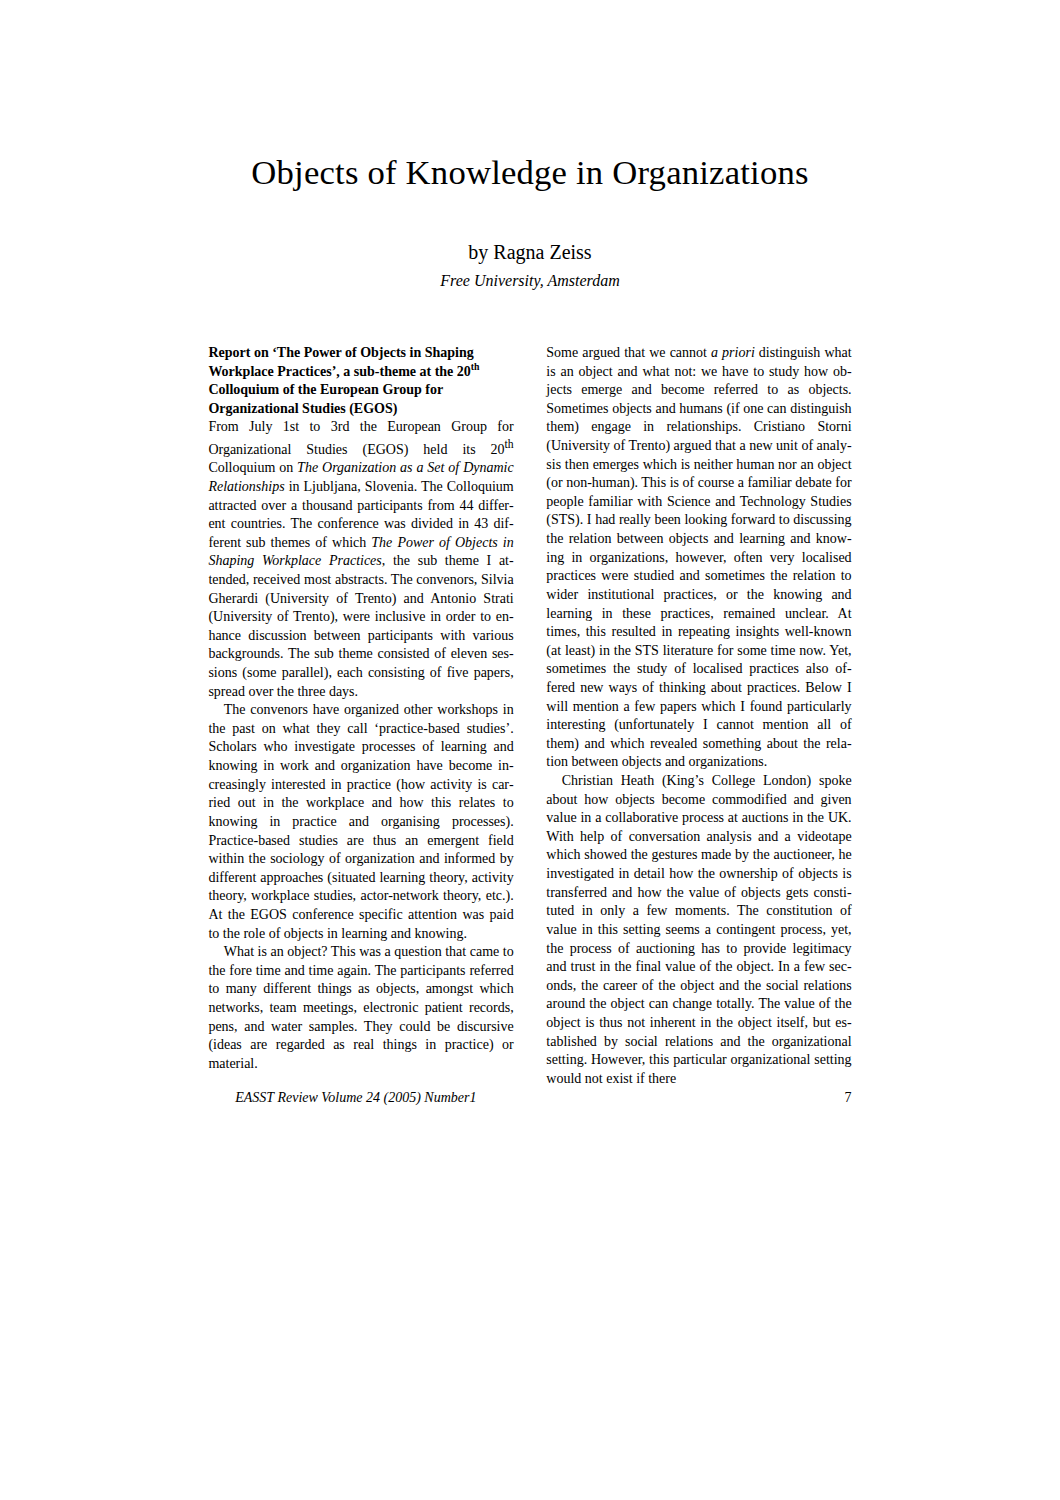Objects of Knowledge in Organizations
by Ragna Zeiss
Free University, Amsterdam
Report on ‘The Power of Objects in Shaping Workplace Practices’, a sub-theme at the 20th Colloquium of the European Group for Organizational Studies (EGOS)
From July 1st to 3rd the European Group for Organizational Studies (EGOS) held its 20th Colloquium on The Organization as a Set of Dynamic Relationships in Ljubljana, Slovenia. The Colloquium attracted over a thousand participants from 44 different countries. The conference was divided in 43 different sub themes of which The Power of Objects in Shaping Workplace Practices, the sub theme I attended, received most abstracts. The convenors, Silvia Gherardi (University of Trento) and Antonio Strati (University of Trento), were inclusive in order to enhance discussion between participants with various backgrounds. The sub theme consisted of eleven sessions (some parallel), each consisting of five papers, spread over the three days.
The convenors have organized other workshops in the past on what they call ‘practice-based studies’. Scholars who investigate processes of learning and knowing in work and organization have become increasingly interested in practice (how activity is carried out in the workplace and how this relates to knowing in practice and organising processes). Practice-based studies are thus an emergent field within the sociology of organization and informed by different approaches (situated learning theory, activity theory, workplace studies, actor-network theory, etc.). At the EGOS conference specific attention was paid to the role of objects in learning and knowing.
What is an object? This was a question that came to the fore time and time again. The participants referred to many different things as objects, amongst which networks, team meetings, electronic patient records, pens, and water samples. They could be discursive (ideas are regarded as real things in practice) or material.
Some argued that we cannot a priori distinguish what is an object and what not: we have to study how objects emerge and become referred to as objects. Sometimes objects and humans (if one can distinguish them) engage in relationships. Cristiano Storni (University of Trento) argued that a new unit of analysis then emerges which is neither human nor an object (or non-human). This is of course a familiar debate for people familiar with Science and Technology Studies (STS). I had really been looking forward to discussing the relation between objects and learning and knowing in organizations, however, often very localised practices were studied and sometimes the relation to wider institutional practices, or the knowing and learning in these practices, remained unclear. At times, this resulted in repeating insights well-known (at least) in the STS literature for some time now. Yet, sometimes the study of localised practices also offered new ways of thinking about practices. Below I will mention a few papers which I found particularly interesting (unfortunately I cannot mention all of them) and which revealed something about the relation between objects and organizations.
Christian Heath (King’s College London) spoke about how objects become commodified and given value in a collaborative process at auctions in the UK. With help of conversation analysis and a videotape which showed the gestures made by the auctioneer, he investigated in detail how the ownership of objects is transferred and how the value of objects gets constituted in only a few moments. The constitution of value in this setting seems a contingent process, yet, the process of auctioning has to provide legitimacy and trust in the final value of the object. In a few seconds, the career of the object and the social relations around the object can change totally. The value of the object is thus not inherent in the object itself, but established by social relations and the organizational setting. However, this particular organizational setting would not exist if there
EASST Review Volume 24 (2005) Number1 7